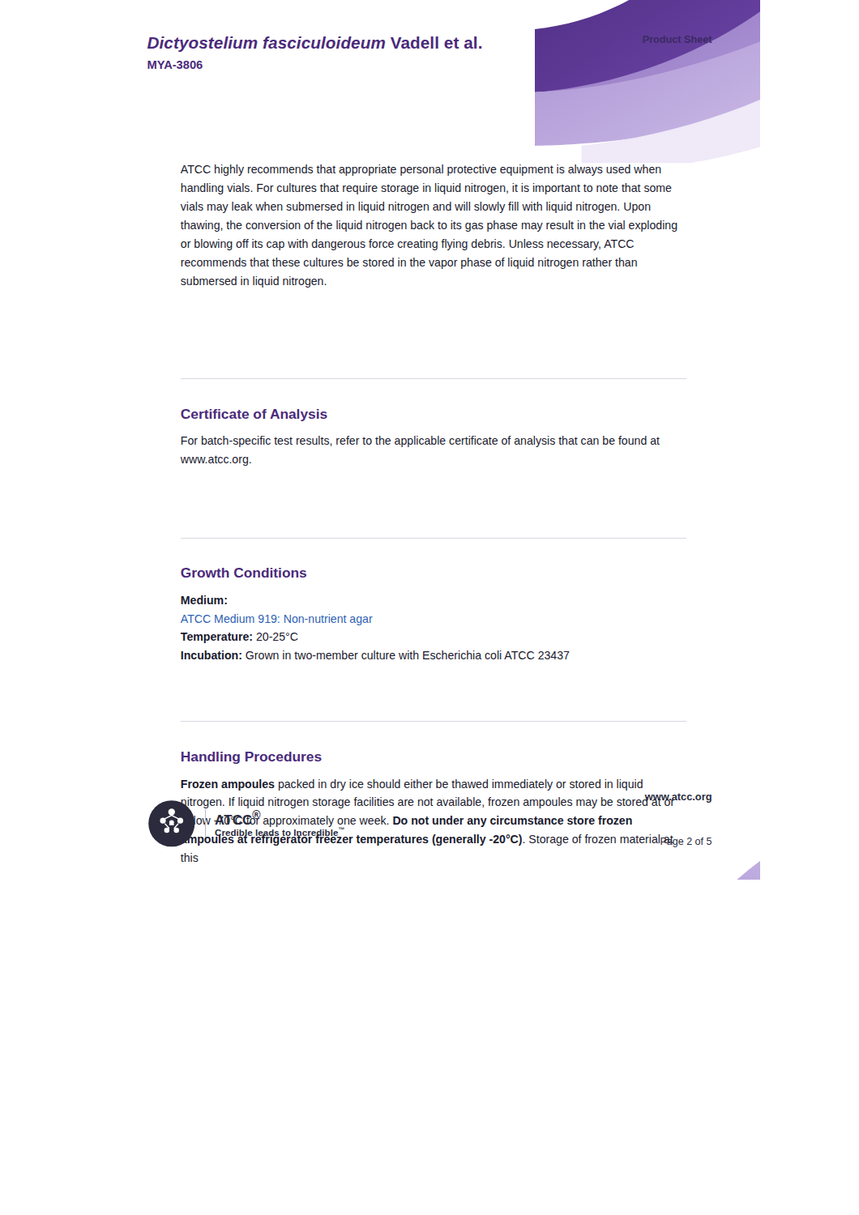Product Sheet
Dictyostelium fasciculoideum Vadell et al.
MYA-3806
ATCC highly recommends that appropriate personal protective equipment is always used when handling vials. For cultures that require storage in liquid nitrogen, it is important to note that some vials may leak when submersed in liquid nitrogen and will slowly fill with liquid nitrogen. Upon thawing, the conversion of the liquid nitrogen back to its gas phase may result in the vial exploding or blowing off its cap with dangerous force creating flying debris. Unless necessary, ATCC recommends that these cultures be stored in the vapor phase of liquid nitrogen rather than submersed in liquid nitrogen.
Certificate of Analysis
For batch-specific test results, refer to the applicable certificate of analysis that can be found at www.atcc.org.
Growth Conditions
Medium:
ATCC Medium 919: Non-nutrient agar
Temperature: 20-25°C
Incubation: Grown in two-member culture with Escherichia coli ATCC 23437
Handling Procedures
Frozen ampoules packed in dry ice should either be thawed immediately or stored in liquid nitrogen. If liquid nitrogen storage facilities are not available, frozen ampoules may be stored at or below -70°C for approximately one week. Do not under any circumstance store frozen ampoules at refrigerator freezer temperatures (generally -20°C). Storage of frozen material at this
ATCC® Credible leads to Incredible™
www.atcc.org Page 2 of 5